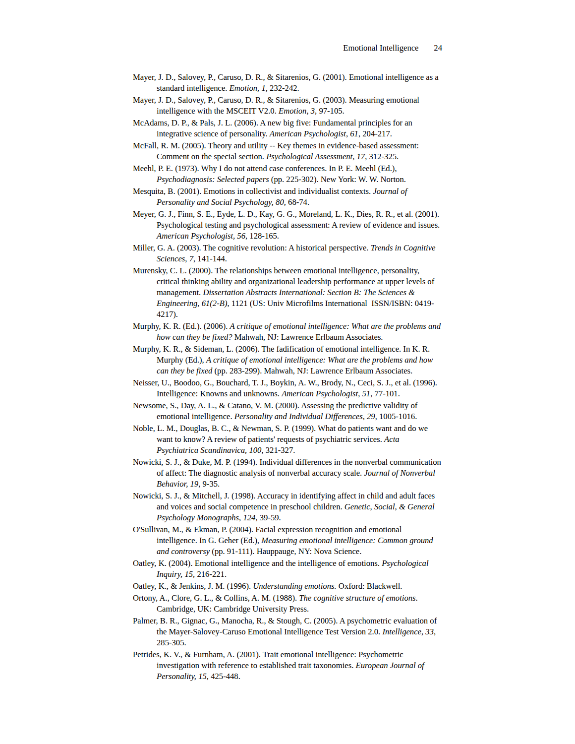Emotional Intelligence 24
Mayer, J. D., Salovey, P., Caruso, D. R., & Sitarenios, G. (2001). Emotional intelligence as a standard intelligence. Emotion, 1, 232-242.
Mayer, J. D., Salovey, P., Caruso, D. R., & Sitarenios, G. (2003). Measuring emotional intelligence with the MSCEIT V2.0. Emotion, 3, 97-105.
McAdams, D. P., & Pals, J. L. (2006). A new big five: Fundamental principles for an integrative science of personality. American Psychologist, 61, 204-217.
McFall, R. M. (2005). Theory and utility -- Key themes in evidence-based assessment: Comment on the special section. Psychological Assessment, 17, 312-325.
Meehl, P. E. (1973). Why I do not attend case conferences. In P. E. Meehl (Ed.), Psychodiagnosis: Selected papers (pp. 225-302). New York: W. W. Norton.
Mesquita, B. (2001). Emotions in collectivist and individualist contexts. Journal of Personality and Social Psychology, 80, 68-74.
Meyer, G. J., Finn, S. E., Eyde, L. D., Kay, G. G., Moreland, L. K., Dies, R. R., et al. (2001). Psychological testing and psychological assessment: A review of evidence and issues. American Psychologist, 56, 128-165.
Miller, G. A. (2003). The cognitive revolution: A historical perspective. Trends in Cognitive Sciences, 7, 141-144.
Murensky, C. L. (2000). The relationships between emotional intelligence, personality, critical thinking ability and organizational leadership performance at upper levels of management. Dissertation Abstracts International: Section B: The Sciences & Engineering, 61(2-B), 1121 (US: Univ Microfilms International ISSN/ISBN: 0419-4217).
Murphy, K. R. (Ed.). (2006). A critique of emotional intelligence: What are the problems and how can they be fixed? Mahwah, NJ: Lawrence Erlbaum Associates.
Murphy, K. R., & Sideman, L. (2006). The fadification of emotional intelligence. In K. R. Murphy (Ed.), A critique of emotional intelligence: What are the problems and how can they be fixed (pp. 283-299). Mahwah, NJ: Lawrence Erlbaum Associates.
Neisser, U., Boodoo, G., Bouchard, T. J., Boykin, A. W., Brody, N., Ceci, S. J., et al. (1996). Intelligence: Knowns and unknowns. American Psychologist, 51, 77-101.
Newsome, S., Day, A. L., & Catano, V. M. (2000). Assessing the predictive validity of emotional intelligence. Personality and Individual Differences, 29, 1005-1016.
Noble, L. M., Douglas, B. C., & Newman, S. P. (1999). What do patients want and do we want to know? A review of patients' requests of psychiatric services. Acta Psychiatrica Scandinavica, 100, 321-327.
Nowicki, S. J., & Duke, M. P. (1994). Individual differences in the nonverbal communication of affect: The diagnostic analysis of nonverbal accuracy scale. Journal of Nonverbal Behavior, 19, 9-35.
Nowicki, S. J., & Mitchell, J. (1998). Accuracy in identifying affect in child and adult faces and voices and social competence in preschool children. Genetic, Social, & General Psychology Monographs, 124, 39-59.
O'Sullivan, M., & Ekman, P. (2004). Facial expression recognition and emotional intelligence. In G. Geher (Ed.), Measuring emotional intelligence: Common ground and controversy (pp. 91-111). Hauppauge, NY: Nova Science.
Oatley, K. (2004). Emotional intelligence and the intelligence of emotions. Psychological Inquiry, 15, 216-221.
Oatley, K., & Jenkins, J. M. (1996). Understanding emotions. Oxford: Blackwell.
Ortony, A., Clore, G. L., & Collins, A. M. (1988). The cognitive structure of emotions. Cambridge, UK: Cambridge University Press.
Palmer, B. R., Gignac, G., Manocha, R., & Stough, C. (2005). A psychometric evaluation of the Mayer-Salovey-Caruso Emotional Intelligence Test Version 2.0. Intelligence, 33, 285-305.
Petrides, K. V., & Furnham, A. (2001). Trait emotional intelligence: Psychometric investigation with reference to established trait taxonomies. European Journal of Personality, 15, 425-448.